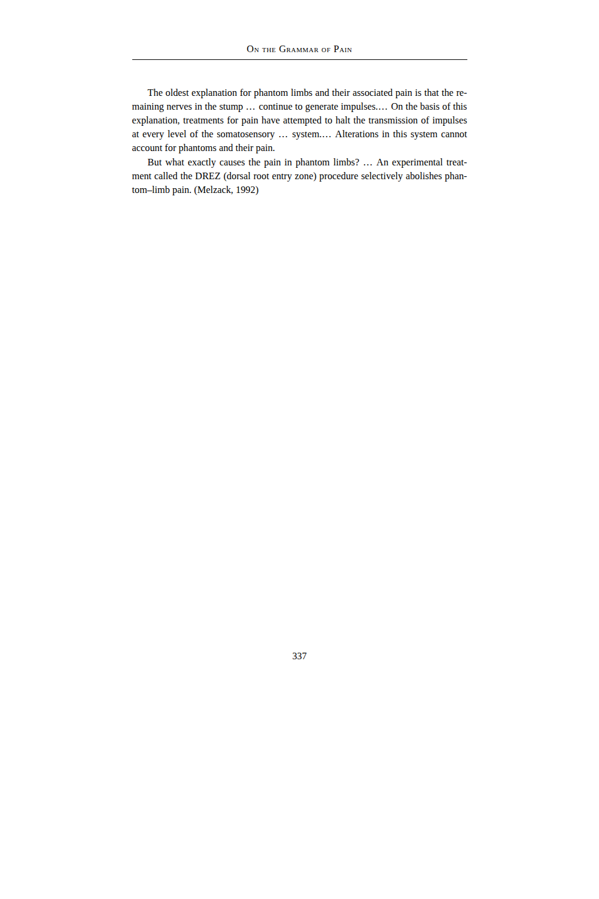On the Grammar of Pain
The oldest explanation for phantom limbs and their associated pain is that the remaining nerves in the stump … continue to generate impulses.… On the basis of this explanation, treatments for pain have attempted to halt the transmission of impulses at every level of the somatosensory … system.… Alterations in this system cannot account for phantoms and their pain.
But what exactly causes the pain in phantom limbs? … An experimental treatment called the DREZ (dorsal root entry zone) procedure selectively abolishes phantom–limb pain. (Melzack, 1992)
337